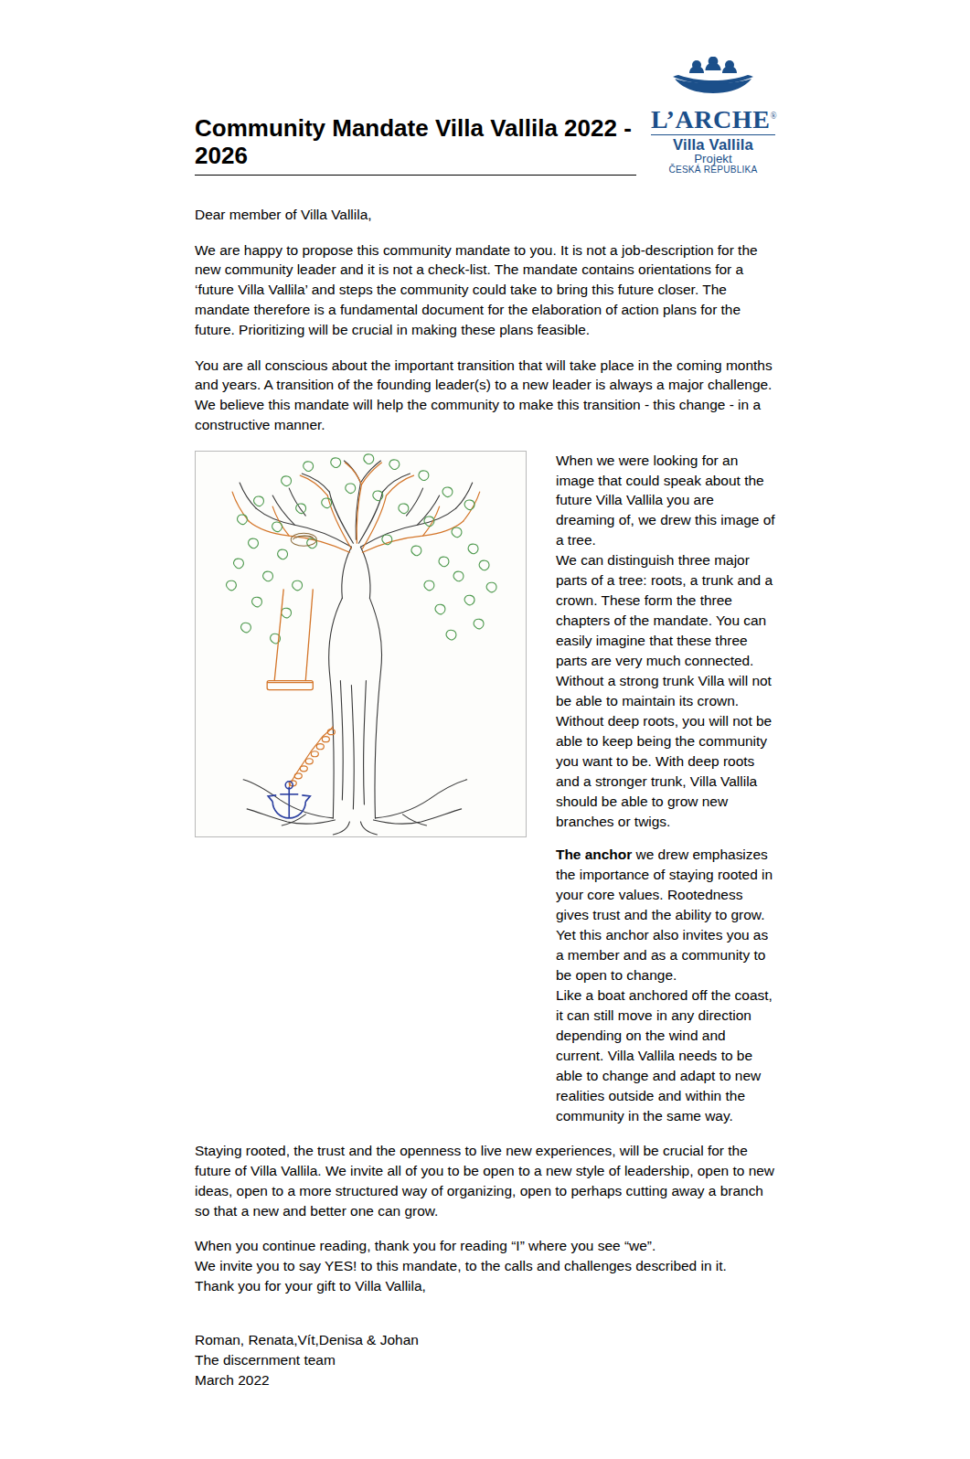Community Mandate Villa Vallila 2022 - 2026
L’ARCHE®
Villa Vallila
Projekt
ČESKÁ REPUBLIKA
Dear member of Villa Vallila,
We are happy to propose this community mandate to you. It is not a job-description for the new community leader and it is not a check-list. The mandate contains orientations for a ‘future Villa Vallila’ and steps the community could take to bring this future closer. The mandate therefore is a fundamental document for the elaboration of action plans for the future. Prioritizing will be crucial in making these plans feasible.
You are all conscious about the important transition that will take place in the coming months and years. A transition of the founding leader(s) to a new leader is always a major challenge. We believe this mandate will help the community to make this transition - this change - in a constructive manner.
When we were looking for an image that could speak about the future Villa Vallila you are dreaming of, we drew this image of a tree.
We can distinguish three major parts of a tree: roots, a trunk and a crown. These form the three chapters of the mandate. You can easily imagine that these three parts are very much connected. Without a strong trunk Villa will not be able to maintain its crown. Without deep roots, you will not be able to keep being the community you want to be. With deep roots and a stronger trunk, Villa Vallila should be able to grow new branches or twigs.
The anchor we drew emphasizes the importance of staying rooted in your core values. Rootedness gives trust and the ability to grow. Yet this anchor also invites you as a member and as a community to be open to change.
Like a boat anchored off the coast, it can still move in any direction depending on the wind and current. Villa Vallila needs to be able to change and adapt to new realities outside and within the community in the same way.
Staying rooted, the trust and the openness to live new experiences, will be crucial for the future of Villa Vallila. We invite all of you to be open to a new style of leadership, open to new ideas, open to a more structured way of organizing, open to perhaps cutting away a branch so that a new and better one can grow.
When you continue reading, thank you for reading “I” where you see “we”.
We invite you to say YES! to this mandate, to the calls and challenges described in it.
Thank you for your gift to Villa Vallila,
Roman, Renata,Vít,Denisa & Johan
The discernment team
March 2022